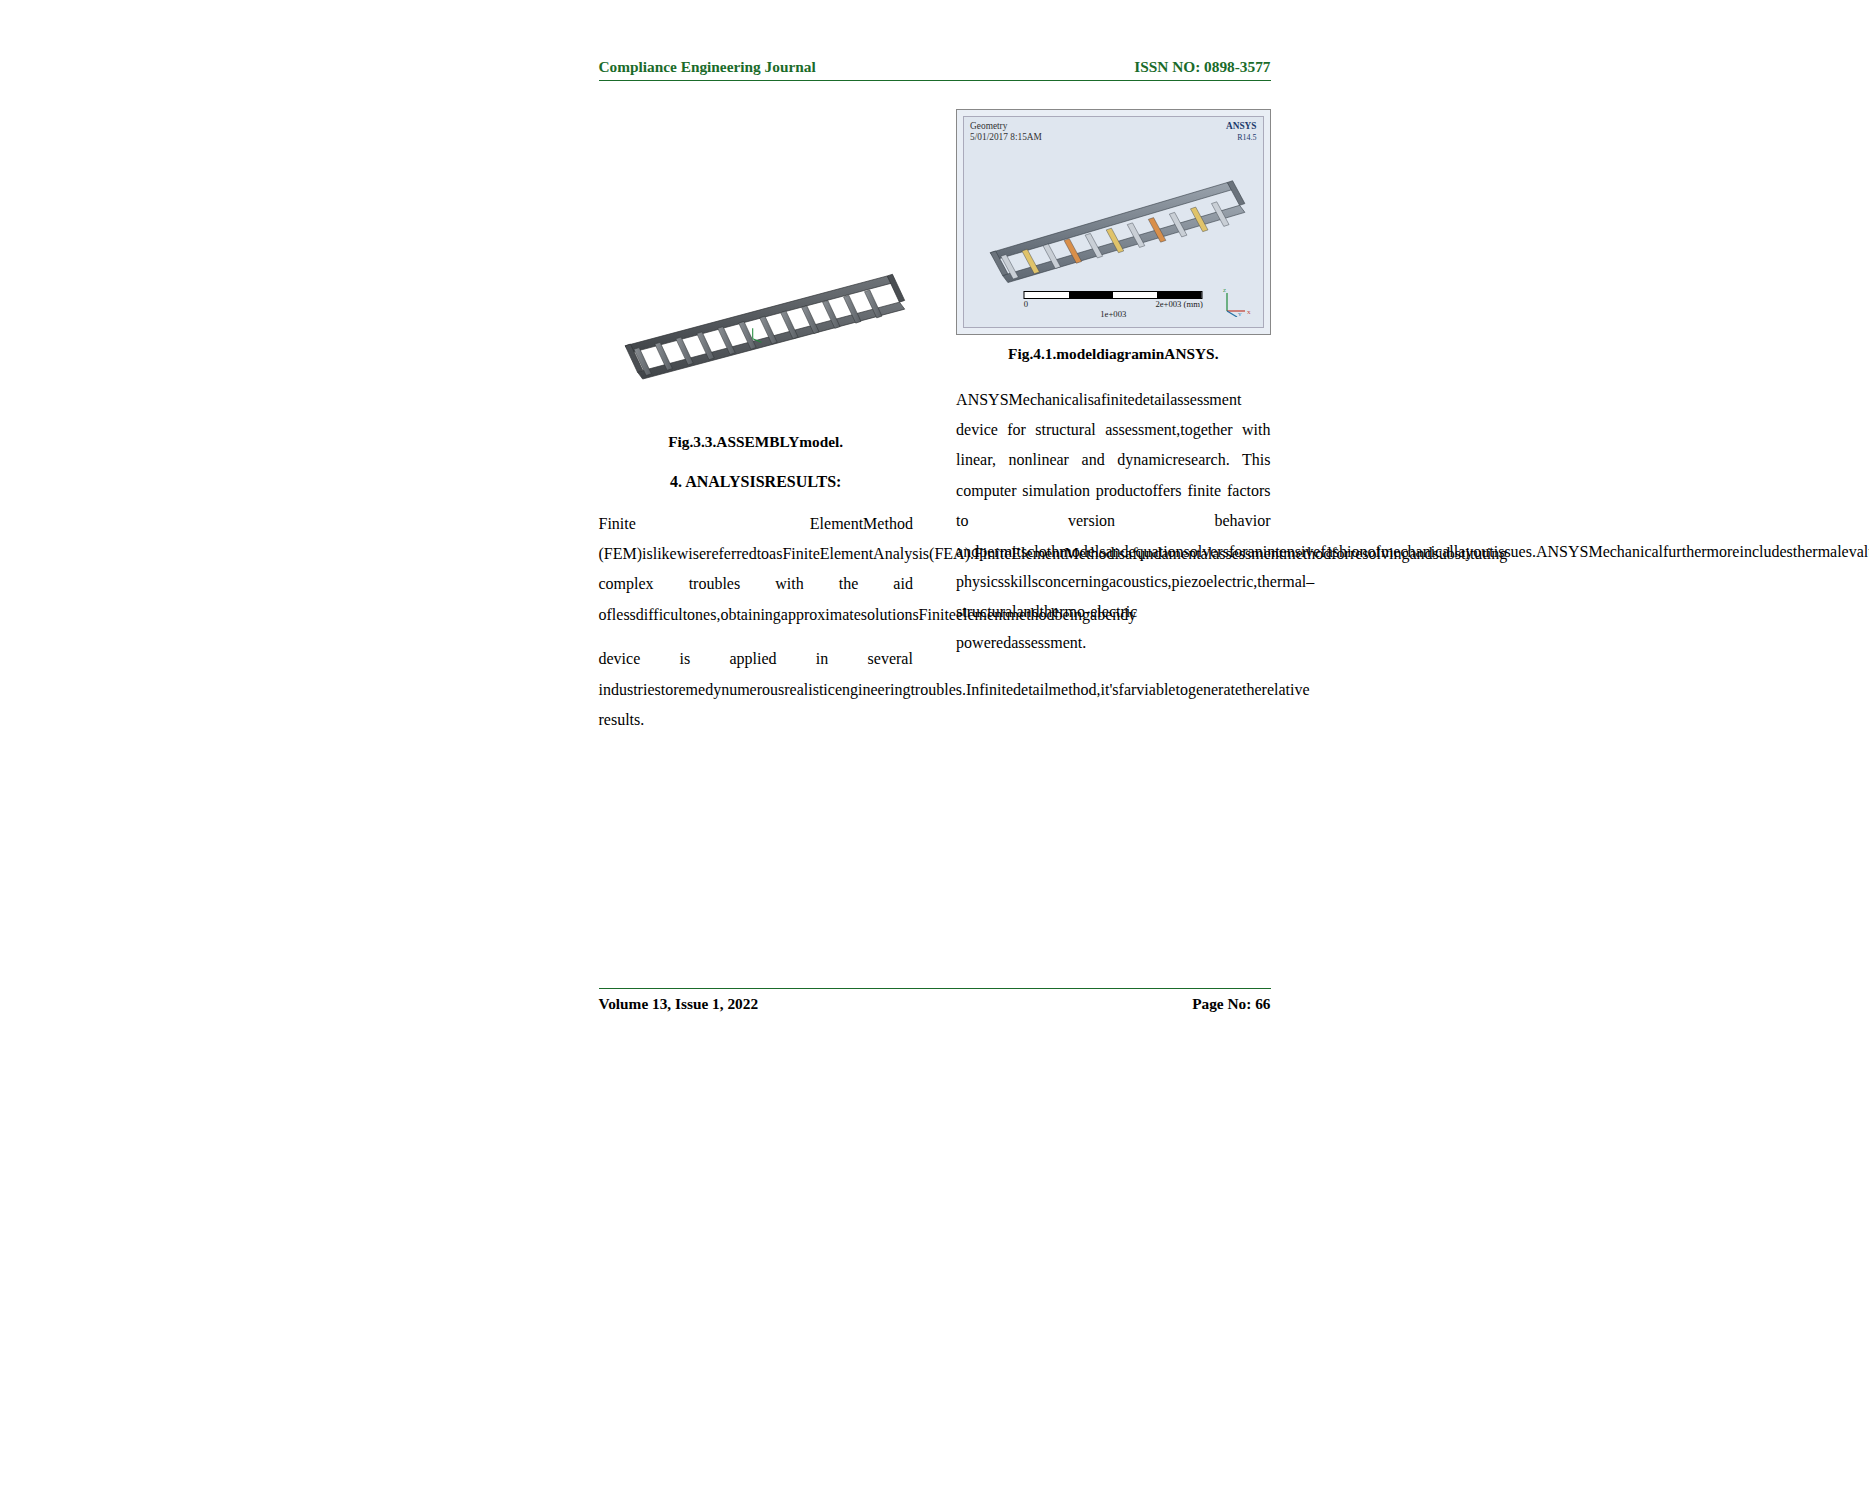Compliance Engineering Journal ISSN NO: 0898-3577
Fig.3.3.ASSEMBLYmodel.
4. ANALYSISRESULTS:
Finite ElementMethod (FEM)islikewisereferredtoasFiniteElementAnalysis(FEA).FiniteElementMethodisafundamentalassessmentmethodforresolvingandsubstituting complex troubles with the aid oflessdifficultones,obtainingapproximatesolutionsFiniteelementmethodbeingabendy
device is applied in several industriestoremedynumerousrealisticengineeringtroubles.Infinitedetailmethod,it'sfarviabletogeneratetherelative results.
Geometry
5/01/2017 8:15AM
ANSYS
R14.5
02e+003 (mm)
1e+003
Z X Y
Fig.4.1.modeldiagraminANSYS.
ANSYSMechanicalisafinitedetailassessment device for structural assessment,together with linear, nonlinear and dynamicresearch. This computer simulation productoffers finite factors to version behavior andpermitsclothmodelsandequationsolversforanintensivefashionofmechanicallayoutissues.ANSYSMechanicalfurthermoreincludesthermalevaluationandcoupled-physicsskillsconcerningacoustics,piezoelectric,thermal–structuralandthermo-electric poweredassessment.
Volume 13, Issue 1, 2022 Page No: 66